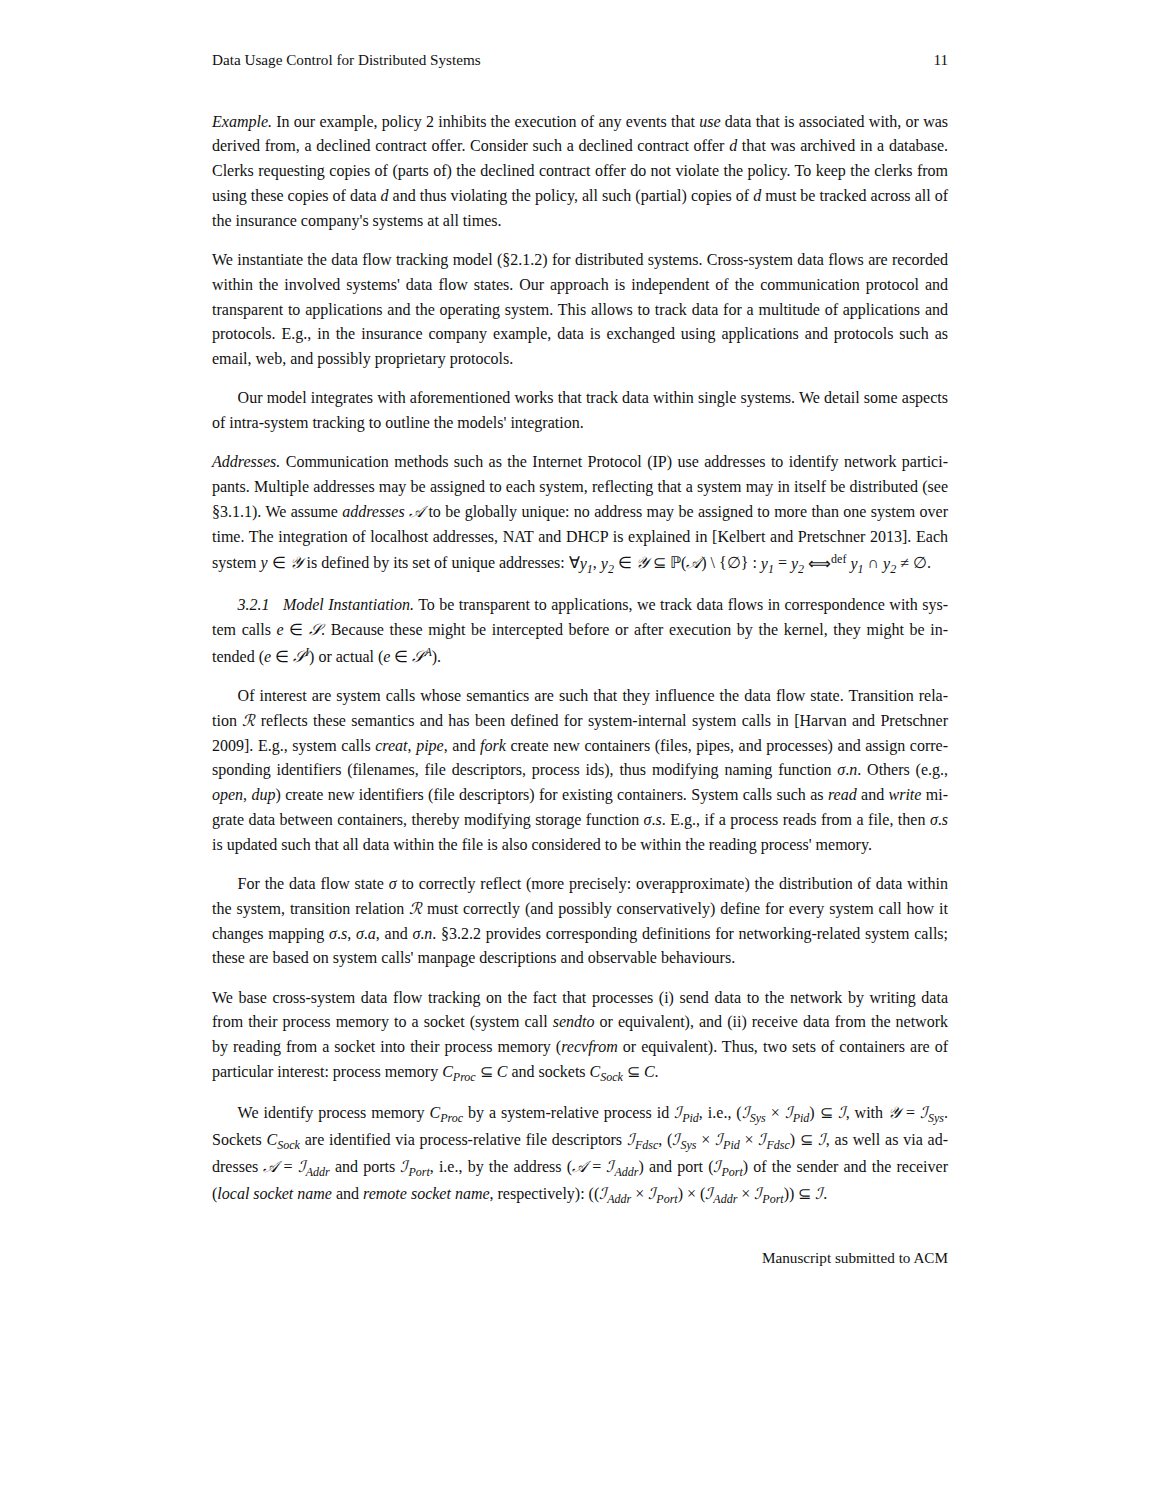Data Usage Control for Distributed Systems 11
Example. In our example, policy 2 inhibits the execution of any events that use data that is associated with, or was derived from, a declined contract offer. Consider such a declined contract offer d that was archived in a database. Clerks requesting copies of (parts of) the declined contract offer do not violate the policy. To keep the clerks from using these copies of data d and thus violating the policy, all such (partial) copies of d must be tracked across all of the insurance company's systems at all times.
We instantiate the data flow tracking model (§2.1.2) for distributed systems. Cross-system data flows are recorded within the involved systems' data flow states. Our approach is independent of the communication protocol and transparent to applications and the operating system. This allows to track data for a multitude of applications and protocols. E.g., in the insurance company example, data is exchanged using applications and protocols such as email, web, and possibly proprietary protocols.
Our model integrates with aforementioned works that track data within single systems. We detail some aspects of intra-system tracking to outline the models' integration.
Addresses. Communication methods such as the Internet Protocol (IP) use addresses to identify network participants. Multiple addresses may be assigned to each system, reflecting that a system may in itself be distributed (see §3.1.1). We assume addresses 𝒜 to be globally unique: no address may be assigned to more than one system over time. The integration of localhost addresses, NAT and DHCP is explained in [Kelbert and Pretschner 2013]. Each system y ∈ 𝒴 is defined by its set of unique addresses: ∀y1, y2 ∈ 𝒴 ⊆ ℙ(𝒜) \ {∅} : y1 = y2 ⟺def y1 ∩ y2 ≠ ∅.
3.2.1 Model Instantiation. To be transparent to applications, we track data flows in correspondence with system calls e ∈ 𝒮. Because these might be intercepted before or after execution by the kernel, they might be intended (e ∈ 𝒮I) or actual (e ∈ 𝒮A).
Of interest are system calls whose semantics are such that they influence the data flow state. Transition relation ℛ reflects these semantics and has been defined for system-internal system calls in [Harvan and Pretschner 2009]. E.g., system calls creat, pipe, and fork create new containers (files, pipes, and processes) and assign corresponding identifiers (filenames, file descriptors, process ids), thus modifying naming function σ.n. Others (e.g., open, dup) create new identifiers (file descriptors) for existing containers. System calls such as read and write migrate data between containers, thereby modifying storage function σ.s. E.g., if a process reads from a file, then σ.s is updated such that all data within the file is also considered to be within the reading process' memory.
For the data flow state σ to correctly reflect (more precisely: overapproximate) the distribution of data within the system, transition relation ℛ must correctly (and possibly conservatively) define for every system call how it changes mapping σ.s, σ.a, and σ.n. §3.2.2 provides corresponding definitions for networking-related system calls; these are based on system calls' manpage descriptions and observable behaviours.
We base cross-system data flow tracking on the fact that processes (i) send data to the network by writing data from their process memory to a socket (system call sendto or equivalent), and (ii) receive data from the network by reading from a socket into their process memory (recvfrom or equivalent). Thus, two sets of containers are of particular interest: process memory CProc ⊆ C and sockets CSock ⊆ C.
We identify process memory CProc by a system-relative process id ℐPid, i.e., (ℐSys × ℐPid) ⊆ ℐ, with 𝒴 = ℐSys. Sockets CSock are identified via process-relative file descriptors ℐFdsc, (ℐSys × ℐPid × ℐFdsc) ⊆ ℐ, as well as via addresses 𝒜 = ℐAddr and ports ℐPort, i.e., by the address (𝒜 = ℐAddr) and port (ℐPort) of the sender and the receiver (local socket name and remote socket name, respectively): ((ℐAddr × ℐPort) × (ℐAddr × ℐPort)) ⊆ ℐ.
Manuscript submitted to ACM